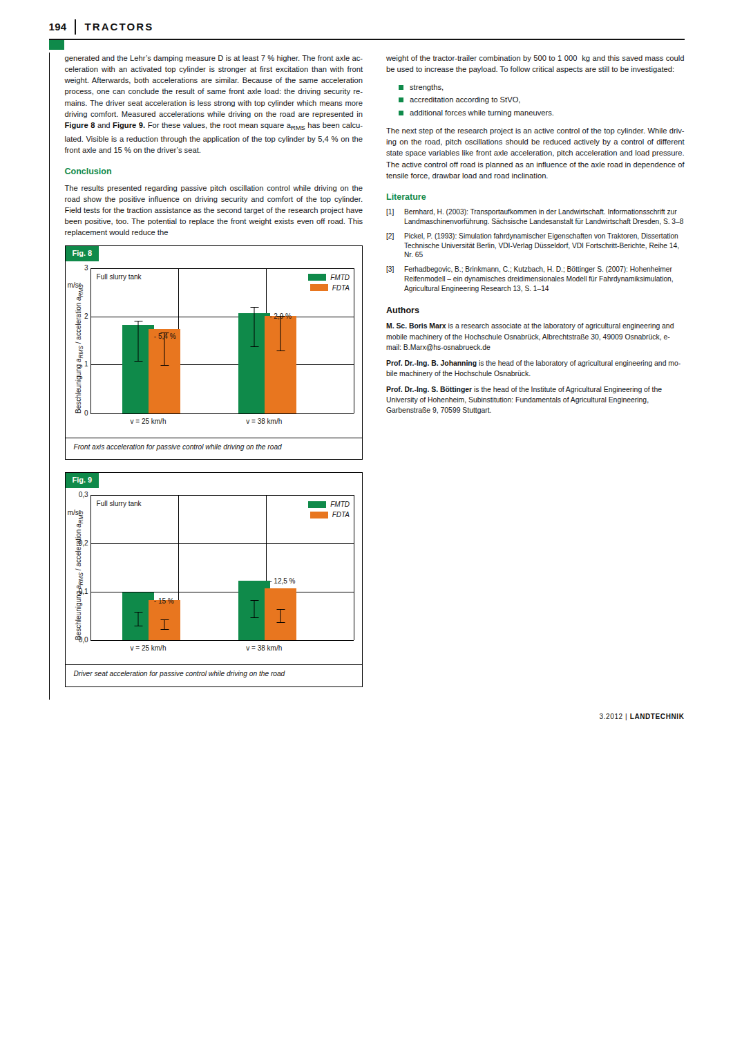194
Tractors
generated and the Lehr’s damping measure D is at least 7 % higher. The front axle acceleration with an activated top cylinder is stronger at first excitation than with front weight. Afterwards, both accelerations are similar. Because of the same acceleration process, one can conclude the result of same front axle load: the driving security remains. The driver seat acceleration is less strong with top cylinder which means more driving comfort. Measured accelerations while driving on the road are represented in Figure 8 and Figure 9. For these values, the root mean square aRMS has been calculated. Visible is a reduction through the application of the top cylinder by 5,4 % on the front axle and 15 % on the driver’s seat.
Conclusion
The results presented regarding passive pitch oscillation control while driving on the road show the positive influence on driving security and comfort of the top cylinder. Field tests for the traction assistance as the second target of the research project have been positive, too. The potential to replace the front weight exists even off road. This replacement would reduce the
Fig. 8
Beschleunigung aRMS / acceleration aRMS
Full slurry tank
0
1
2
3
m/s²
FMTD
FDTA
- 5,4 %
- 2,9 %
v = 25 km/h v = 38 km/h
Front axis acceleration for passive control while driving on the road
Fig. 9
Beschleunigung aRMS / acceleration aRMS
Full slurry tank
0,0
0,1
0,2
0,3
m/s²
FMTD
FDTA
- 15 %
- 12,5 %
v = 25 km/h v = 38 km/h
Driver seat acceleration for passive control while driving on the road
weight of the tractor-trailer combination by 500 to 1 000 kg and this saved mass could be used to increase the payload. To follow critical aspects are still to be investigated:
strengths,
accreditation according to StVO,
additional forces while turning maneuvers.
The next step of the research project is an active control of the top cylinder. While driving on the road, pitch oscillations should be reduced actively by a control of different state space variables like front axle acceleration, pitch acceleration and load pressure. The active control off road is planned as an influence of the axle road in dependence of tensile force, drawbar load and road inclination.
Literature
Bernhard, H. (2003): Transportaufkommen in der Landwirtschaft. Informationsschrift zur Landmaschinenvorführung. Sächsische Landesanstalt für Landwirtschaft Dresden, S. 3–8
Pickel, P. (1993): Simulation fahrdynamischer Eigenschaften von Traktoren, Dissertation Technische Universität Berlin, VDI-Verlag Düsseldorf, VDI Fortschritt-Berichte, Reihe 14, Nr. 65
Ferhadbegovic, B.; Brinkmann, C.; Kutzbach, H. D.; Böttinger S. (2007): Hohenheimer Reifenmodell – ein dynamisches dreidimensionales Modell für Fahrdynamiksimulation, Agricultural Engineering Research 13, S. 1–14
Authors
M. Sc. Boris Marx is a research associate at the laboratory of agricultural engineering and mobile machinery of the Hochschule Osnabrück, Albrechtstraße 30, 49009 Osnabrück, e-mail: B.Marx@hs-osnabrueck.de
Prof. Dr.-Ing. B. Johanning is the head of the laboratory of agricultural engineering and mobile machinery of the Hochschule Osnabrück.
Prof. Dr.-Ing. S. Böttinger is the head of the Institute of Agricultural Engineering of the University of Hohenheim, Subinstitution: Fundamentals of Agricultural Engineering, Garbenstraße 9, 70599 Stuttgart.
3.2012 | LANDTECHNIK